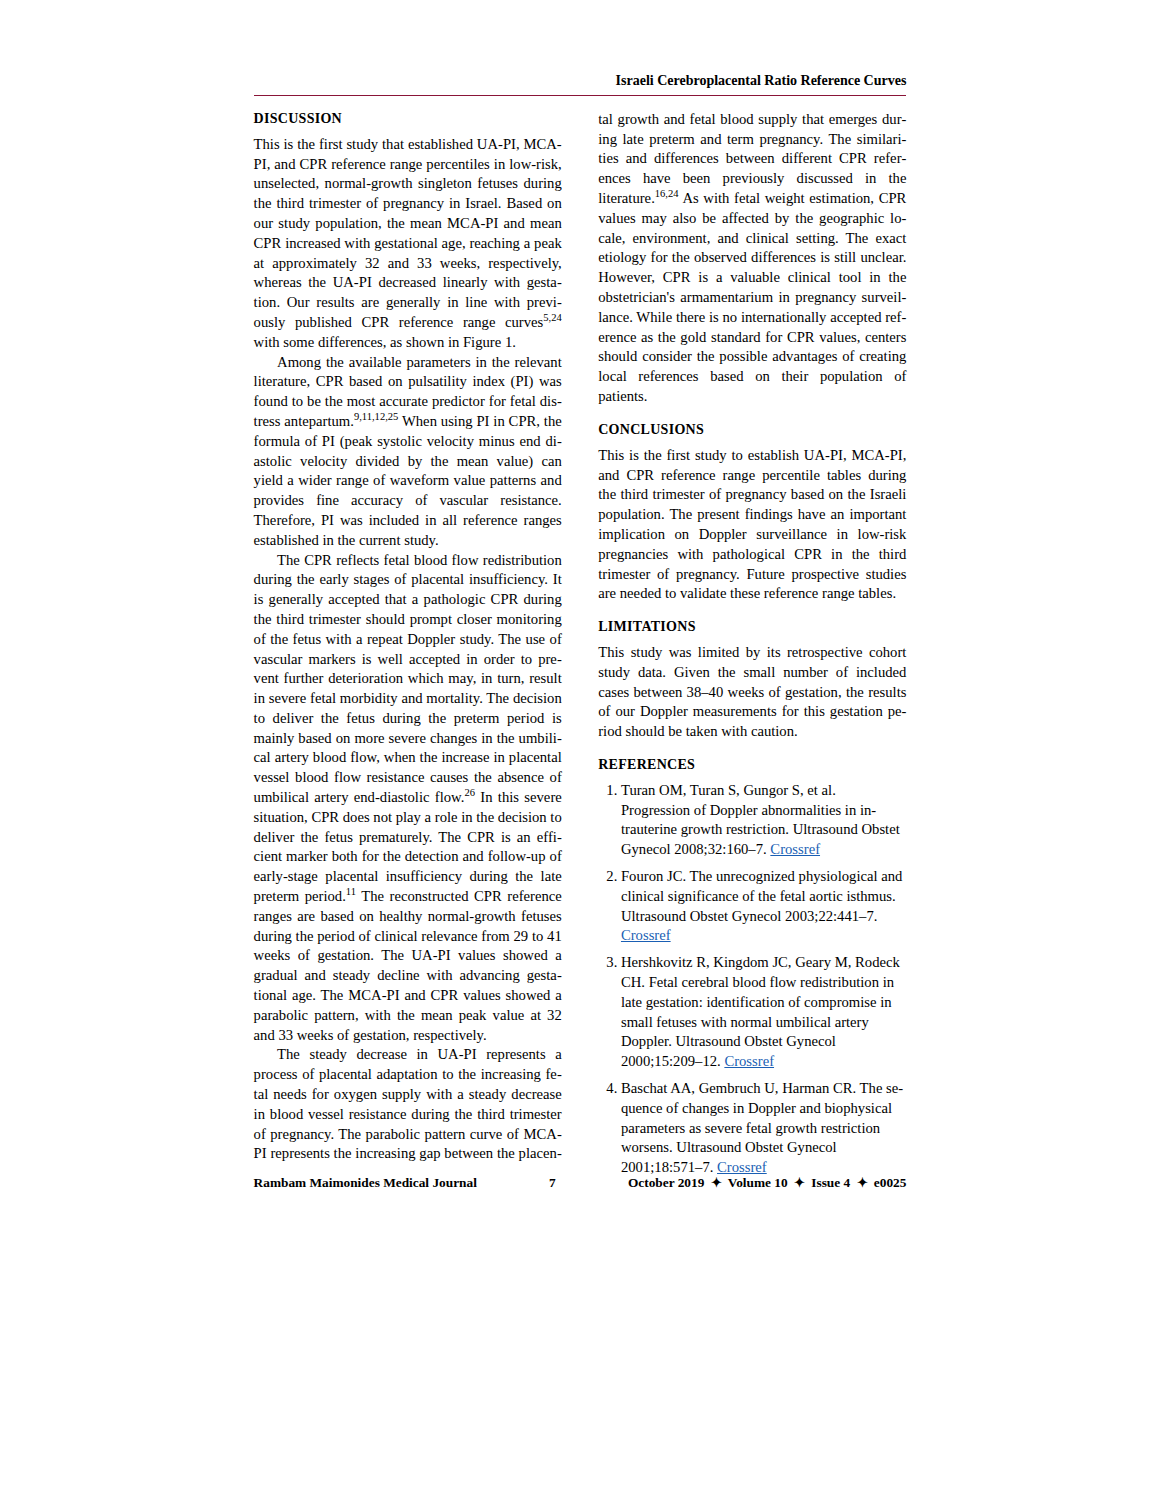Israeli Cerebroplacental Ratio Reference Curves
DISCUSSION
This is the first study that established UA-PI, MCA-PI, and CPR reference range percentiles in low-risk, unselected, normal-growth singleton fetuses during the third trimester of pregnancy in Israel. Based on our study population, the mean MCA-PI and mean CPR increased with gestational age, reaching a peak at approximately 32 and 33 weeks, respectively, whereas the UA-PI decreased linearly with gestation. Our results are generally in line with previously published CPR reference range curves5,24 with some differences, as shown in Figure 1.
Among the available parameters in the relevant literature, CPR based on pulsatility index (PI) was found to be the most accurate predictor for fetal distress antepartum.9,11,12,25 When using PI in CPR, the formula of PI (peak systolic velocity minus end diastolic velocity divided by the mean value) can yield a wider range of waveform value patterns and provides fine accuracy of vascular resistance. Therefore, PI was included in all reference ranges established in the current study.
The CPR reflects fetal blood flow redistribution during the early stages of placental insufficiency. It is generally accepted that a pathologic CPR during the third trimester should prompt closer monitoring of the fetus with a repeat Doppler study. The use of vascular markers is well accepted in order to prevent further deterioration which may, in turn, result in severe fetal morbidity and mortality. The decision to deliver the fetus during the preterm period is mainly based on more severe changes in the umbilical artery blood flow, when the increase in placental vessel blood flow resistance causes the absence of umbilical artery end-diastolic flow.26 In this severe situation, CPR does not play a role in the decision to deliver the fetus prematurely. The CPR is an efficient marker both for the detection and follow-up of early-stage placental insufficiency during the late preterm period.11 The reconstructed CPR reference ranges are based on healthy normal-growth fetuses during the period of clinical relevance from 29 to 41 weeks of gestation. The UA-PI values showed a gradual and steady decline with advancing gestational age. The MCA-PI and CPR values showed a parabolic pattern, with the mean peak value at 32 and 33 weeks of gestation, respectively.
The steady decrease in UA-PI represents a process of placental adaptation to the increasing fetal needs for oxygen supply with a steady decrease in blood vessel resistance during the third trimester of pregnancy. The parabolic pattern curve of MCA-PI represents the increasing gap between the placental growth and fetal blood supply that emerges during late preterm and term pregnancy. The similarities and differences between different CPR references have been previously discussed in the literature.16,24 As with fetal weight estimation, CPR values may also be affected by the geographic locale, environment, and clinical setting. The exact etiology for the observed differences is still unclear. However, CPR is a valuable clinical tool in the obstetrician's armamentarium in pregnancy surveillance. While there is no internationally accepted reference as the gold standard for CPR values, centers should consider the possible advantages of creating local references based on their population of patients.
CONCLUSIONS
This is the first study to establish UA-PI, MCA-PI, and CPR reference range percentile tables during the third trimester of pregnancy based on the Israeli population. The present findings have an important implication on Doppler surveillance in low-risk pregnancies with pathological CPR in the third trimester of pregnancy. Future prospective studies are needed to validate these reference range tables.
LIMITATIONS
This study was limited by its retrospective cohort study data. Given the small number of included cases between 38–40 weeks of gestation, the results of our Doppler measurements for this gestation period should be taken with caution.
REFERENCES
Turan OM, Turan S, Gungor S, et al. Progression of Doppler abnormalities in intrauterine growth restriction. Ultrasound Obstet Gynecol 2008;32:160–7. Crossref
Fouron JC. The unrecognized physiological and clinical significance of the fetal aortic isthmus. Ultrasound Obstet Gynecol 2003;22:441–7. Crossref
Hershkovitz R, Kingdom JC, Geary M, Rodeck CH. Fetal cerebral blood flow redistribution in late gestation: identification of compromise in small fetuses with normal umbilical artery Doppler. Ultrasound Obstet Gynecol 2000;15:209–12. Crossref
Baschat AA, Gembruch U, Harman CR. The sequence of changes in Doppler and biophysical parameters as severe fetal growth restriction worsens. Ultrasound Obstet Gynecol 2001;18:571–7. Crossref
Rambam Maimonides Medical Journal
7
October 2019 ✦ Volume 10 ✦ Issue 4 ✦ e0025